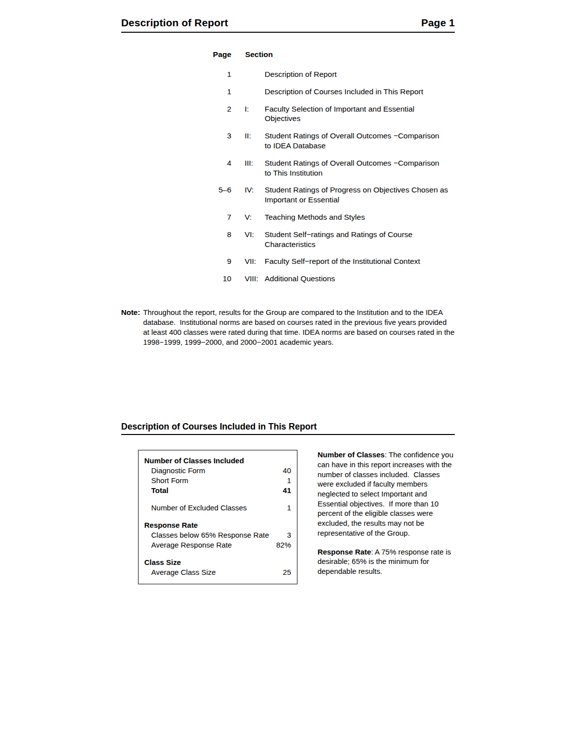Description of Report
Page 1
| Page | Section |
| --- | --- |
| 1 | | Description of Report |
| 1 | | Description of Courses Included in This Report |
| 2 | I: | Faculty Selection of Important and Essential Objectives |
| 3 | II: | Student Ratings of Overall Outcomes −Comparison to IDEA Database |
| 4 | III: | Student Ratings of Overall Outcomes −Comparison to This Institution |
| 5–6 | IV: | Student Ratings of Progress on Objectives Chosen as Important or Essential |
| 7 | V: | Teaching Methods and Styles |
| 8 | VI: | Student Self−ratings and Ratings of Course Characteristics |
| 9 | VII: | Faculty Self−report of the Institutional Context |
| 10 | VIII: | Additional Questions |
Note:
Throughout the report, results for the Group are compared to the Institution and to the IDEA database. Institutional norms are based on courses rated in the previous five years provided at least 400 classes were rated during that time. IDEA norms are based on courses rated in the 1998−1999, 1999−2000, and 2000−2001 academic years.
Description of Courses Included in This Report
| Number of Classes Included | |
| Diagnostic Form | 40 |
| Short Form | 1 |
| Total | 41 |
| Number of Excluded Classes | 1 |
| Response Rate | |
| Classes below 65% Response Rate | 3 |
| Average Response Rate | 82% |
| Class Size | |
| Average Class Size | 25 |
Number of Classes: The confidence you can have in this report increases with the number of classes included. Classes were excluded if faculty members neglected to select Important and Essential objectives. If more than 10 percent of the eligible classes were excluded, the results may not be representative of the Group.
Response Rate: A 75% response rate is desirable; 65% is the minimum for dependable results.